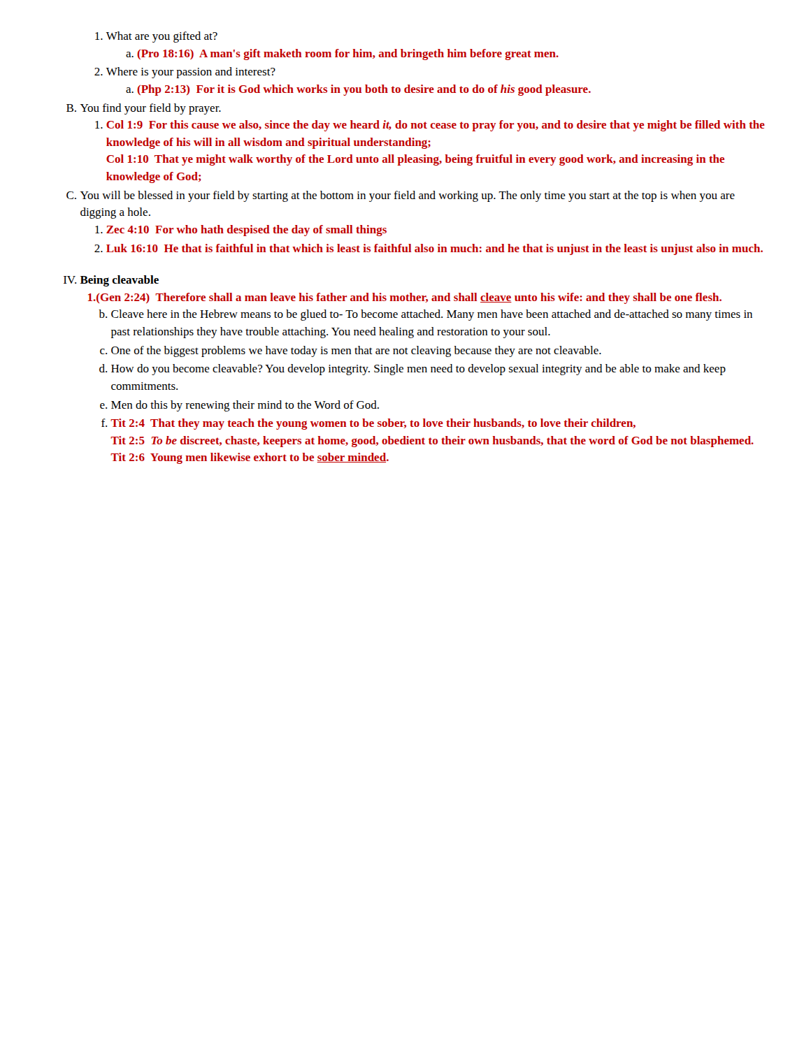What are you gifted at?
(Pro 18:16) A man's gift maketh room for him, and bringeth him before great men.
Where is your passion and interest?
(Php 2:13) For it is God which works in you both to desire and to do of his good pleasure.
You find your field by prayer.
Col 1:9 For this cause we also, since the day we heard it, do not cease to pray for you, and to desire that ye might be filled with the knowledge of his will in all wisdom and spiritual understanding;
Col 1:10 That ye might walk worthy of the Lord unto all pleasing, being fruitful in every good work, and increasing in the knowledge of God;
You will be blessed in your field by starting at the bottom in your field and working up. The only time you start at the top is when you are digging a hole.
Zec 4:10 For who hath despised the day of small things
Luk 16:10 He that is faithful in that which is least is faithful also in much: and he that is unjust in the least is unjust also in much.
Being cleavable
1.(Gen 2:24) Therefore shall a man leave his father and his mother, and shall cleave unto his wife: and they shall be one flesh.
Cleave here in the Hebrew means to be glued to- To become attached. Many men have been attached and de-attached so many times in past relationships they have trouble attaching. You need healing and restoration to your soul.
One of the biggest problems we have today is men that are not cleaving because they are not cleavable.
How do you become cleavable? You develop integrity. Single men need to develop sexual integrity and be able to make and keep commitments.
Men do this by renewing their mind to the Word of God.
Tit 2:4 That they may teach the young women to be sober, to love their husbands, to love their children,
Tit 2:5 To be discreet, chaste, keepers at home, good, obedient to their own husbands, that the word of God be not blasphemed.
Tit 2:6 Young men likewise exhort to be sober minded.